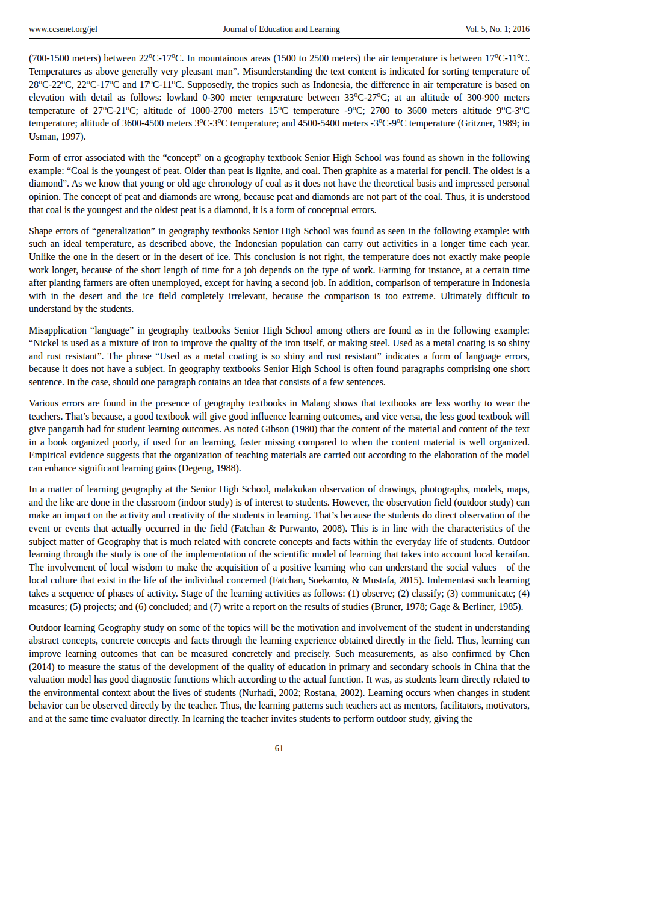www.ccsenet.org/jel
Journal of Education and Learning
Vol. 5, No. 1; 2016
(700-1500 meters) between 22oC-17oC. In mountainous areas (1500 to 2500 meters) the air temperature is between 17oC-11oC. Temperatures as above generally very pleasant man”. Misunderstanding the text content is indicated for sorting temperature of 28oC-22oC, 22oC-17oC and 17oC-11oC. Supposedly, the tropics such as Indonesia, the difference in air temperature is based on elevation with detail as follows: lowland 0-300 meter temperature between 33oC-27oC; at an altitude of 300-900 meters temperature of 27oC-21oC; altitude of 1800-2700 meters 15oC temperature -9oC; 2700 to 3600 meters altitude 9oC-3oC temperature; altitude of 3600-4500 meters 3oC-3oC temperature; and 4500-5400 meters -3oC-9oC temperature (Gritzner, 1989; in Usman, 1997).
Form of error associated with the “concept” on a geography textbook Senior High School was found as shown in the following example: “Coal is the youngest of peat. Older than peat is lignite, and coal. Then graphite as a material for pencil. The oldest is a diamond”. As we know that young or old age chronology of coal as it does not have the theoretical basis and impressed personal opinion. The concept of peat and diamonds are wrong, because peat and diamonds are not part of the coal. Thus, it is understood that coal is the youngest and the oldest peat is a diamond, it is a form of conceptual errors.
Shape errors of “generalization” in geography textbooks Senior High School was found as seen in the following example: with such an ideal temperature, as described above, the Indonesian population can carry out activities in a longer time each year. Unlike the one in the desert or in the desert of ice. This conclusion is not right, the temperature does not exactly make people work longer, because of the short length of time for a job depends on the type of work. Farming for instance, at a certain time after planting farmers are often unemployed, except for having a second job. In addition, comparison of temperature in Indonesia with in the desert and the ice field completely irrelevant, because the comparison is too extreme. Ultimately difficult to understand by the students.
Misapplication “language” in geography textbooks Senior High School among others are found as in the following example: “Nickel is used as a mixture of iron to improve the quality of the iron itself, or making steel. Used as a metal coating is so shiny and rust resistant”. The phrase “Used as a metal coating is so shiny and rust resistant” indicates a form of language errors, because it does not have a subject. In geography textbooks Senior High School is often found paragraphs comprising one short sentence. In the case, should one paragraph contains an idea that consists of a few sentences.
Various errors are found in the presence of geography textbooks in Malang shows that textbooks are less worthy to wear the teachers. That’s because, a good textbook will give good influence learning outcomes, and vice versa, the less good textbook will give pangaruh bad for student learning outcomes. As noted Gibson (1980) that the content of the material and content of the text in a book organized poorly, if used for an learning, faster missing compared to when the content material is well organized. Empirical evidence suggests that the organization of teaching materials are carried out according to the elaboration of the model can enhance significant learning gains (Degeng, 1988).
In a matter of learning geography at the Senior High School, malakukan observation of drawings, photographs, models, maps, and the like are done in the classroom (indoor study) is of interest to students. However, the observation field (outdoor study) can make an impact on the activity and creativity of the students in learning. That’s because the students do direct observation of the event or events that actually occurred in the field (Fatchan & Purwanto, 2008). This is in line with the characteristics of the subject matter of Geography that is much related with concrete concepts and facts within the everyday life of students. Outdoor learning through the study is one of the implementation of the scientific model of learning that takes into account local keraifan. The involvement of local wisdom to make the acquisition of a positive learning who can understand the social values of the local culture that exist in the life of the individual concerned (Fatchan, Soekamto, & Mustafa, 2015). Imlementasi such learning takes a sequence of phases of activity. Stage of the learning activities as follows: (1) observe; (2) classify; (3) communicate; (4) measures; (5) projects; and (6) concluded; and (7) write a report on the results of studies (Bruner, 1978; Gage & Berliner, 1985).
Outdoor learning Geography study on some of the topics will be the motivation and involvement of the student in understanding abstract concepts, concrete concepts and facts through the learning experience obtained directly in the field. Thus, learning can improve learning outcomes that can be measured concretely and precisely. Such measurements, as also confirmed by Chen (2014) to measure the status of the development of the quality of education in primary and secondary schools in China that the valuation model has good diagnostic functions which according to the actual function. It was, as students learn directly related to the environmental context about the lives of students (Nurhadi, 2002; Rostana, 2002). Learning occurs when changes in student behavior can be observed directly by the teacher. Thus, the learning patterns such teachers act as mentors, facilitators, motivators, and at the same time evaluator directly. In learning the teacher invites students to perform outdoor study, giving the
61